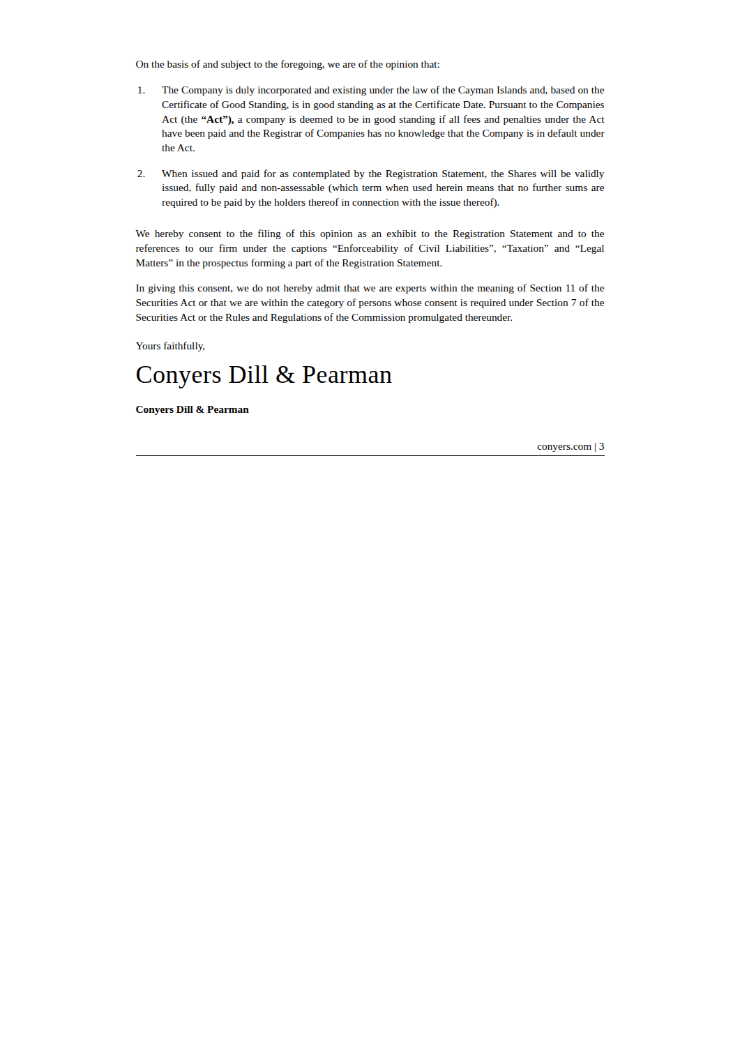On the basis of and subject to the foregoing, we are of the opinion that:
The Company is duly incorporated and existing under the law of the Cayman Islands and, based on the Certificate of Good Standing, is in good standing as at the Certificate Date. Pursuant to the Companies Act (the “Act”), a company is deemed to be in good standing if all fees and penalties under the Act have been paid and the Registrar of Companies has no knowledge that the Company is in default under the Act.
When issued and paid for as contemplated by the Registration Statement, the Shares will be validly issued, fully paid and non-assessable (which term when used herein means that no further sums are required to be paid by the holders thereof in connection with the issue thereof).
We hereby consent to the filing of this opinion as an exhibit to the Registration Statement and to the references to our firm under the captions “Enforceability of Civil Liabilities”, “Taxation” and “Legal Matters” in the prospectus forming a part of the Registration Statement.
In giving this consent, we do not hereby admit that we are experts within the meaning of Section 11 of the Securities Act or that we are within the category of persons whose consent is required under Section 7 of the Securities Act or the Rules and Regulations of the Commission promulgated thereunder.
Yours faithfully,
Conyers Dill & Pearman
Conyers Dill & Pearman
conyers.com | 3